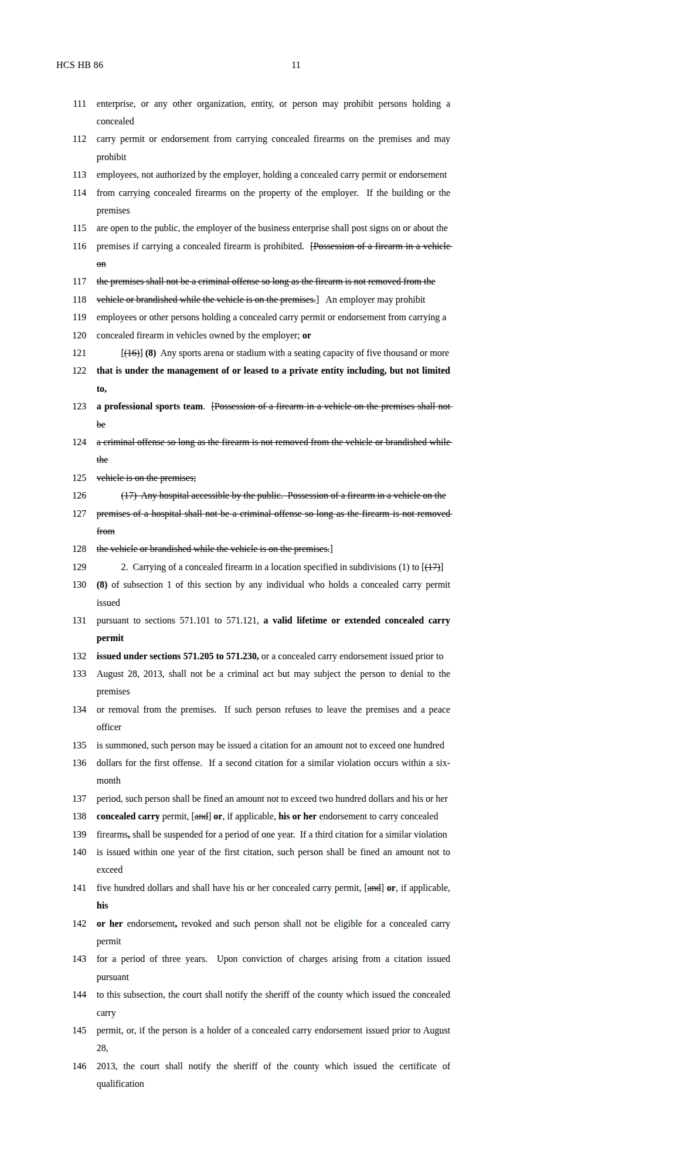HCS HB 86 11
111 enterprise, or any other organization, entity, or person may prohibit persons holding a concealed
112 carry permit or endorsement from carrying concealed firearms on the premises and may prohibit
113 employees, not authorized by the employer, holding a concealed carry permit or endorsement
114 from carrying concealed firearms on the property of the employer. If the building or the premises
115 are open to the public, the employer of the business enterprise shall post signs on or about the
116 premises if carrying a concealed firearm is prohibited. [Possession of a firearm in a vehicle on
117 the premises shall not be a criminal offense so long as the firearm is not removed from the
118 vehicle or brandished while the vehicle is on the premises.] An employer may prohibit
119 employees or other persons holding a concealed carry permit or endorsement from carrying a
120 concealed firearm in vehicles owned by the employer; or
121 [(16)] (8) Any sports arena or stadium with a seating capacity of five thousand or more
122 that is under the management of or leased to a private entity including, but not limited to,
123 a professional sports team. [Possession of a firearm in a vehicle on the premises shall not be
124 a criminal offense so long as the firearm is not removed from the vehicle or brandished while the
125 vehicle is on the premises;
126 (17) Any hospital accessible by the public. Possession of a firearm in a vehicle on the
127 premises of a hospital shall not be a criminal offense so long as the firearm is not removed from
128 the vehicle or brandished while the vehicle is on the premises.]
129 2. Carrying of a concealed firearm in a location specified in subdivisions (1) to [(17)]
130(8) of subsection 1 of this section by any individual who holds a concealed carry permit issued
131 pursuant to sections 571.101 to 571.121, a valid lifetime or extended concealed carry permit
132 issued under sections 571.205 to 571.230, or a concealed carry endorsement issued prior to
133 August 28, 2013, shall not be a criminal act but may subject the person to denial to the premises
134 or removal from the premises. If such person refuses to leave the premises and a peace officer
135 is summoned, such person may be issued a citation for an amount not to exceed one hundred
136 dollars for the first offense. If a second citation for a similar violation occurs within a six-month
137 period, such person shall be fined an amount not to exceed two hundred dollars and his or her
138 concealed carry permit, [and] or, if applicable, his or her endorsement to carry concealed
139 firearms, shall be suspended for a period of one year. If a third citation for a similar violation
140 is issued within one year of the first citation, such person shall be fined an amount not to exceed
141 five hundred dollars and shall have his or her concealed carry permit, [and] or, if applicable, his
142 or her endorsement, revoked and such person shall not be eligible for a concealed carry permit
143 for a period of three years. Upon conviction of charges arising from a citation issued pursuant
144 to this subsection, the court shall notify the sheriff of the county which issued the concealed carry
145 permit, or, if the person is a holder of a concealed carry endorsement issued prior to August 28,
1462013, the court shall notify the sheriff of the county which issued the certificate of qualification